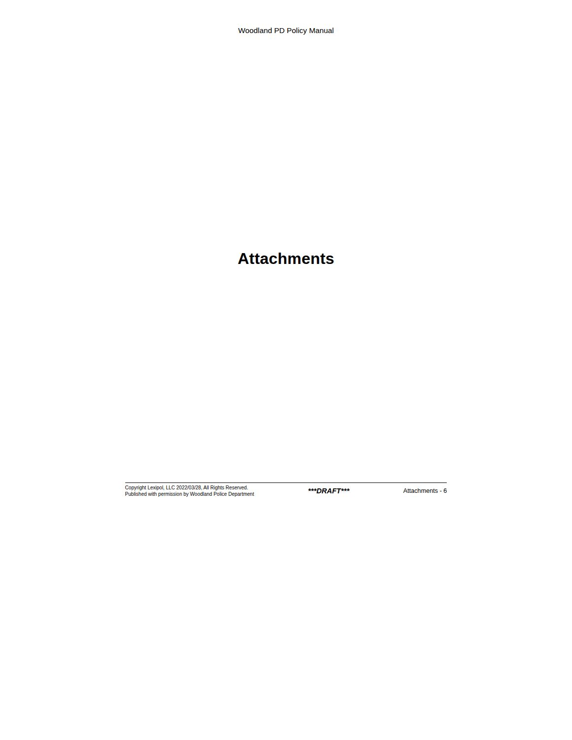Woodland PD Policy Manual
Attachments
Copyright Lexipol, LLC 2022/03/28, All Rights Reserved.
Published with permission by Woodland Police Department
***DRAFT***
Attachments - 6